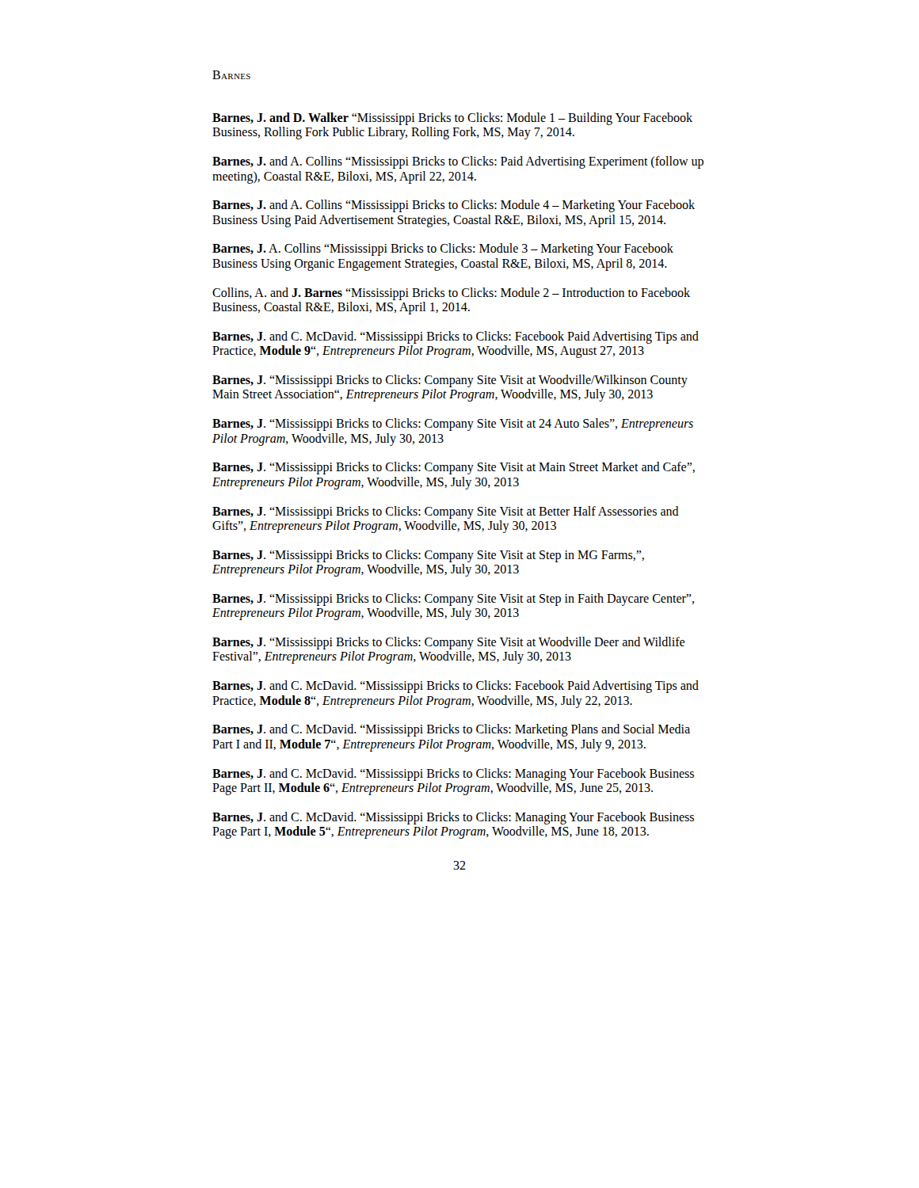Barnes
Barnes, J. and D. Walker “Mississippi Bricks to Clicks: Module 1 – Building Your Facebook Business, Rolling Fork Public Library, Rolling Fork, MS, May 7, 2014.
Barnes, J. and A. Collins “Mississippi Bricks to Clicks: Paid Advertising Experiment (follow up meeting), Coastal R&E, Biloxi, MS, April 22, 2014.
Barnes, J. and A. Collins “Mississippi Bricks to Clicks: Module 4 – Marketing Your Facebook Business Using Paid Advertisement Strategies, Coastal R&E, Biloxi, MS, April 15, 2014.
Barnes, J. A. Collins “Mississippi Bricks to Clicks: Module 3 – Marketing Your Facebook Business Using Organic Engagement Strategies, Coastal R&E, Biloxi, MS, April 8, 2014.
Collins, A. and J. Barnes “Mississippi Bricks to Clicks: Module 2 – Introduction to Facebook Business, Coastal R&E, Biloxi, MS, April 1, 2014.
Barnes, J. and C. McDavid. “Mississippi Bricks to Clicks: Facebook Paid Advertising Tips and Practice, Module 9“, Entrepreneurs Pilot Program, Woodville, MS, August 27, 2013
Barnes, J. “Mississippi Bricks to Clicks: Company Site Visit at Woodville/Wilkinson County Main Street Association“, Entrepreneurs Pilot Program, Woodville, MS, July 30, 2013
Barnes, J. “Mississippi Bricks to Clicks: Company Site Visit at 24 Auto Sales”, Entrepreneurs Pilot Program, Woodville, MS, July 30, 2013
Barnes, J. “Mississippi Bricks to Clicks: Company Site Visit at Main Street Market and Cafe”, Entrepreneurs Pilot Program, Woodville, MS, July 30, 2013
Barnes, J. “Mississippi Bricks to Clicks: Company Site Visit at Better Half Assessories and Gifts”, Entrepreneurs Pilot Program, Woodville, MS, July 30, 2013
Barnes, J. “Mississippi Bricks to Clicks: Company Site Visit at Step in MG Farms,”, Entrepreneurs Pilot Program, Woodville, MS, July 30, 2013
Barnes, J. “Mississippi Bricks to Clicks: Company Site Visit at Step in Faith Daycare Center”, Entrepreneurs Pilot Program, Woodville, MS, July 30, 2013
Barnes, J. “Mississippi Bricks to Clicks: Company Site Visit at Woodville Deer and Wildlife Festival”, Entrepreneurs Pilot Program, Woodville, MS, July 30, 2013
Barnes, J. and C. McDavid. “Mississippi Bricks to Clicks: Facebook Paid Advertising Tips and Practice, Module 8“, Entrepreneurs Pilot Program, Woodville, MS, July 22, 2013.
Barnes, J. and C. McDavid. “Mississippi Bricks to Clicks: Marketing Plans and Social Media Part I and II, Module 7“, Entrepreneurs Pilot Program, Woodville, MS, July 9, 2013.
Barnes, J. and C. McDavid. “Mississippi Bricks to Clicks: Managing Your Facebook Business Page Part II, Module 6“, Entrepreneurs Pilot Program, Woodville, MS, June 25, 2013.
Barnes, J. and C. McDavid. “Mississippi Bricks to Clicks: Managing Your Facebook Business Page Part I, Module 5“, Entrepreneurs Pilot Program, Woodville, MS, June 18, 2013.
32